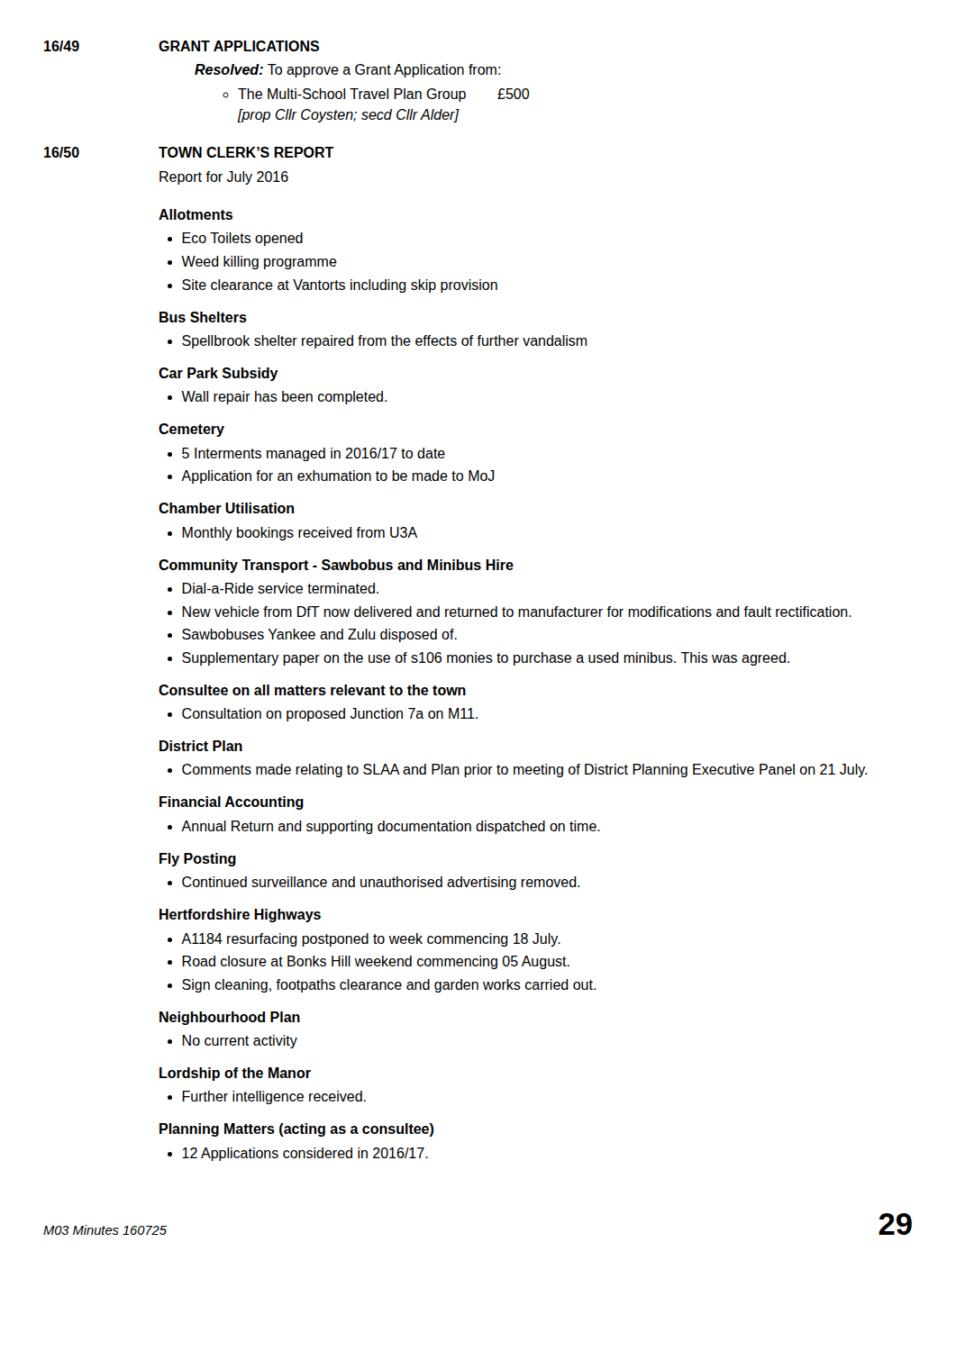16/49
GRANT APPLICATIONS
Resolved: To approve a Grant Application from:
The Multi-School Travel Plan Group £500
[prop Cllr Coysten; secd Cllr Alder]
16/50
TOWN CLERK’S REPORT
Report for July 2016
Allotments
Eco Toilets opened
Weed killing programme
Site clearance at Vantorts including skip provision
Bus Shelters
Spellbrook shelter repaired from the effects of further vandalism
Car Park Subsidy
Wall repair has been completed.
Cemetery
5 Interments managed in 2016/17 to date
Application for an exhumation to be made to MoJ
Chamber Utilisation
Monthly bookings received from U3A
Community Transport - Sawbobus and Minibus Hire
Dial-a-Ride service terminated.
New vehicle from DfT now delivered and returned to manufacturer for modifications and fault rectification.
Sawbobuses Yankee and Zulu disposed of.
Supplementary paper on the use of s106 monies to purchase a used minibus. This was agreed.
Consultee on all matters relevant to the town
Consultation on proposed Junction 7a on M11.
District Plan
Comments made relating to SLAA and Plan prior to meeting of District Planning Executive Panel on 21 July.
Financial Accounting
Annual Return and supporting documentation dispatched on time.
Fly Posting
Continued surveillance and unauthorised advertising removed.
Hertfordshire Highways
A1184 resurfacing postponed to week commencing 18 July.
Road closure at Bonks Hill weekend commencing 05 August.
Sign cleaning, footpaths clearance and garden works carried out.
Neighbourhood Plan
No current activity
Lordship of the Manor
Further intelligence received.
Planning Matters (acting as a consultee)
12 Applications considered in 2016/17.
M03 Minutes 160725
29